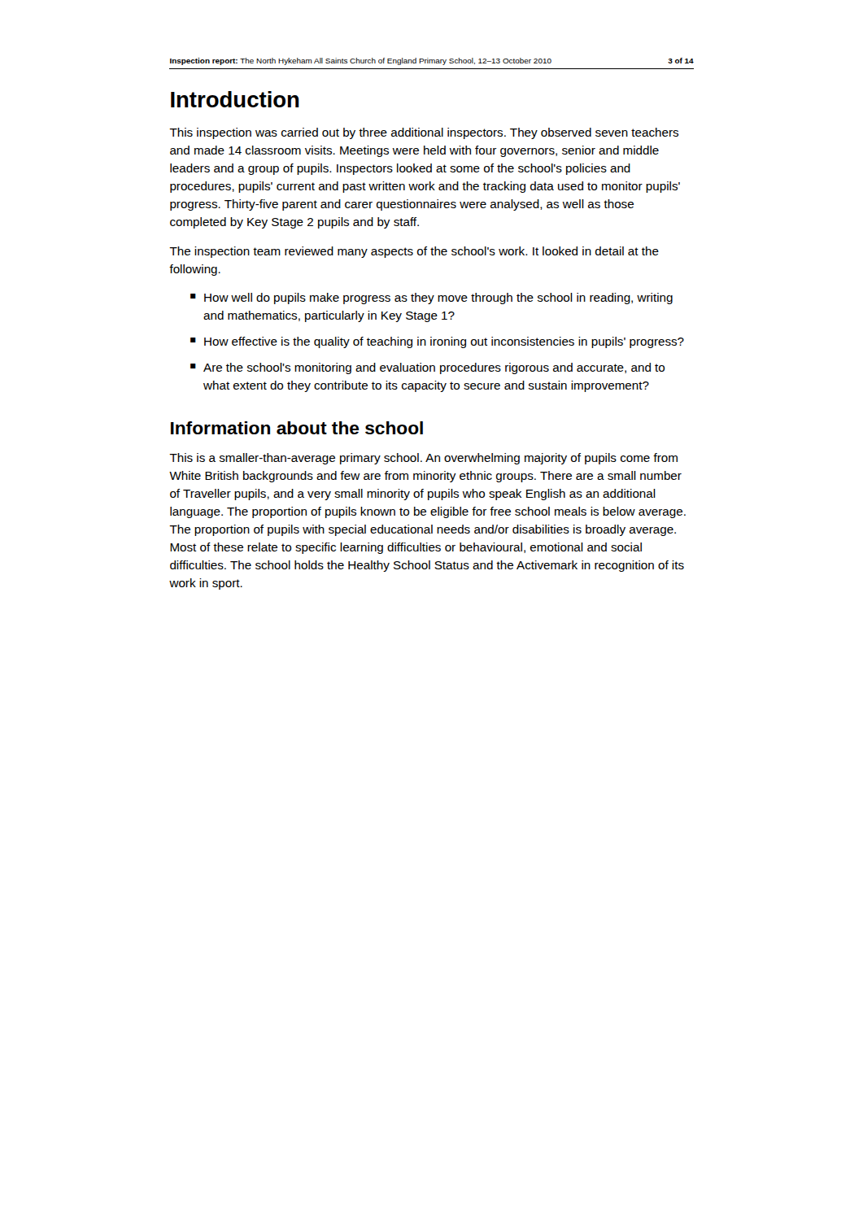Inspection report: The North Hykeham All Saints Church of England Primary School, 12–13 October 2010
3 of 14
Introduction
This inspection was carried out by three additional inspectors. They observed seven teachers and made 14 classroom visits. Meetings were held with four governors, senior and middle leaders and a group of pupils. Inspectors looked at some of the school's policies and procedures, pupils' current and past written work and the tracking data used to monitor pupils' progress. Thirty-five parent and carer questionnaires were analysed, as well as those completed by Key Stage 2 pupils and by staff.
The inspection team reviewed many aspects of the school's work. It looked in detail at the following.
How well do pupils make progress as they move through the school in reading, writing and mathematics, particularly in Key Stage 1?
How effective is the quality of teaching in ironing out inconsistencies in pupils' progress?
Are the school's monitoring and evaluation procedures rigorous and accurate, and to what extent do they contribute to its capacity to secure and sustain improvement?
Information about the school
This is a smaller-than-average primary school. An overwhelming majority of pupils come from White British backgrounds and few are from minority ethnic groups. There are a small number of Traveller pupils, and a very small minority of pupils who speak English as an additional language. The proportion of pupils known to be eligible for free school meals is below average. The proportion of pupils with special educational needs and/or disabilities is broadly average. Most of these relate to specific learning difficulties or behavioural, emotional and social difficulties. The school holds the Healthy School Status and the Activemark in recognition of its work in sport.